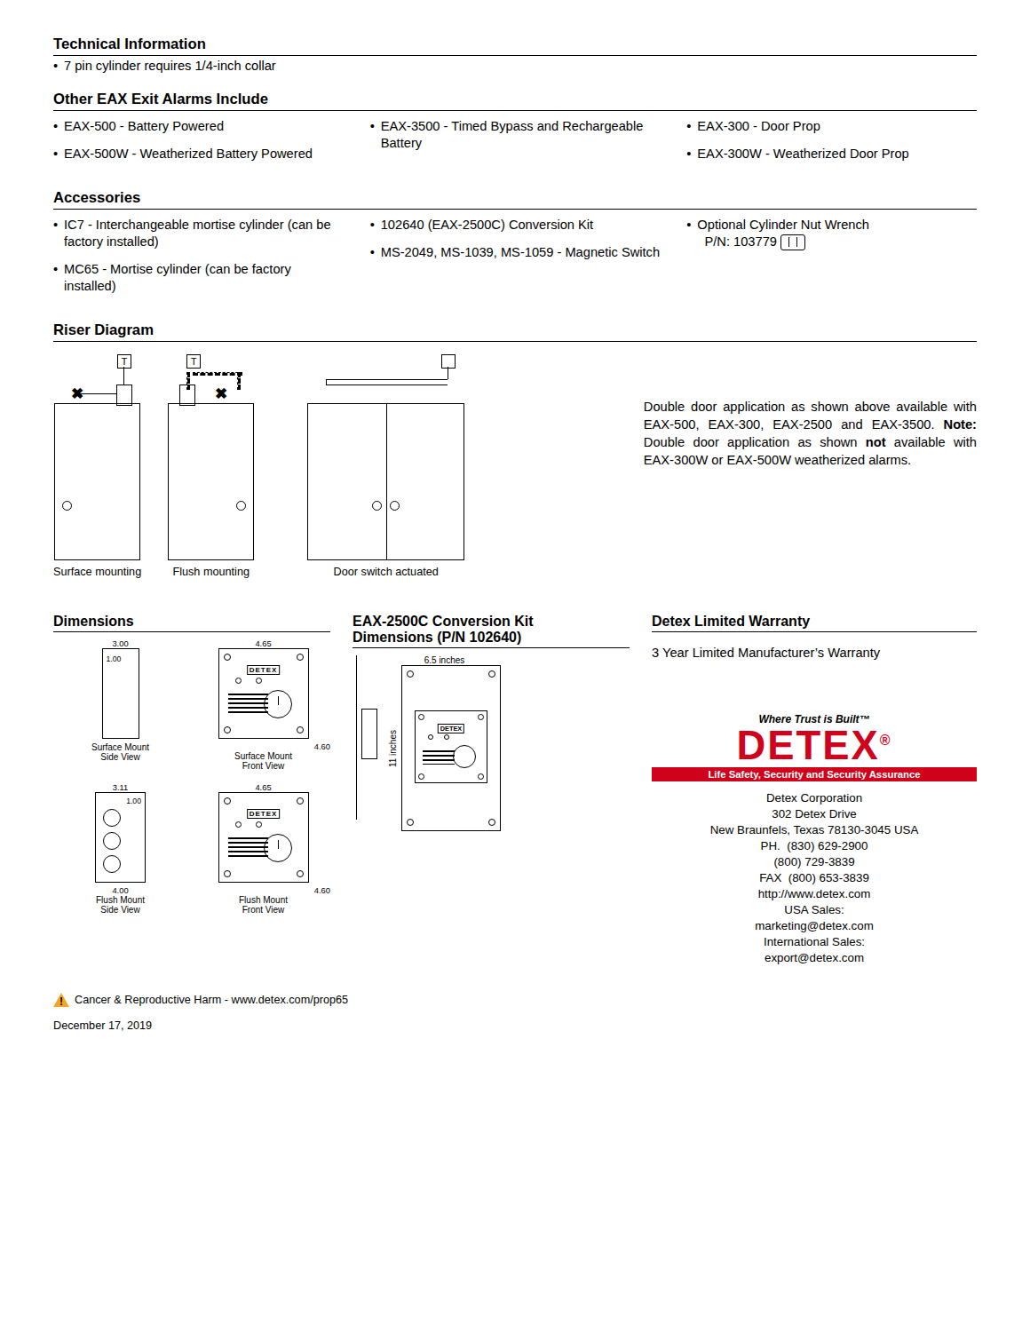Technical Information
7 pin cylinder requires 1/4-inch collar
Other EAX Exit Alarms Include
EAX-500 - Battery Powered
EAX-500W - Weatherized Battery Powered
EAX-3500 - Timed Bypass and Rechargeable Battery
EAX-300 - Door Prop
EAX-300W - Weatherized Door Prop
Accessories
IC7 - Interchangeable mortise cylinder (can be factory installed)
MC65 - Mortise cylinder (can be factory installed)
102640 (EAX-2500C) Conversion Kit
MS-2049, MS-1039, MS-1059 - Magnetic Switch
Optional Cylinder Nut Wrench
P/N: 103779
Riser Diagram
T
✖
Surface mounting
T
✖
Flush mounting
Door switch actuated
Double door application as shown above available with EAX-500, EAX-300, EAX-2500 and EAX-3500. Note: Double door application as shown not available with EAX-300W or EAX-500W weatherized alarms.
Dimensions
3.00
1.00
Surface Mount
Side View
4.65
DETEX
4.60
Surface Mount
Front View
3.11
1.00
4.00
Flush Mount
Side View
4.65
DETEX
4.60
Flush Mount
Front View
EAX-2500C Conversion Kit
Dimensions (P/N 102640)
6.5 inches
11 inches
DETEX
Detex Limited Warranty
3 Year Limited Manufacturer’s Warranty
Where Trust is Built™
DETEX®
Life Safety, Security and Security Assurance
Detex Corporation
302 Detex Drive
New Braunfels, Texas 78130-3045 USA
PH. (830) 629-2900
(800) 729-3839
FAX (800) 653-3839
http://www.detex.com
USA Sales:
marketing@detex.com
International Sales:
export@detex.com
Cancer & Reproductive Harm - www.detex.com/prop65
December 17, 2019